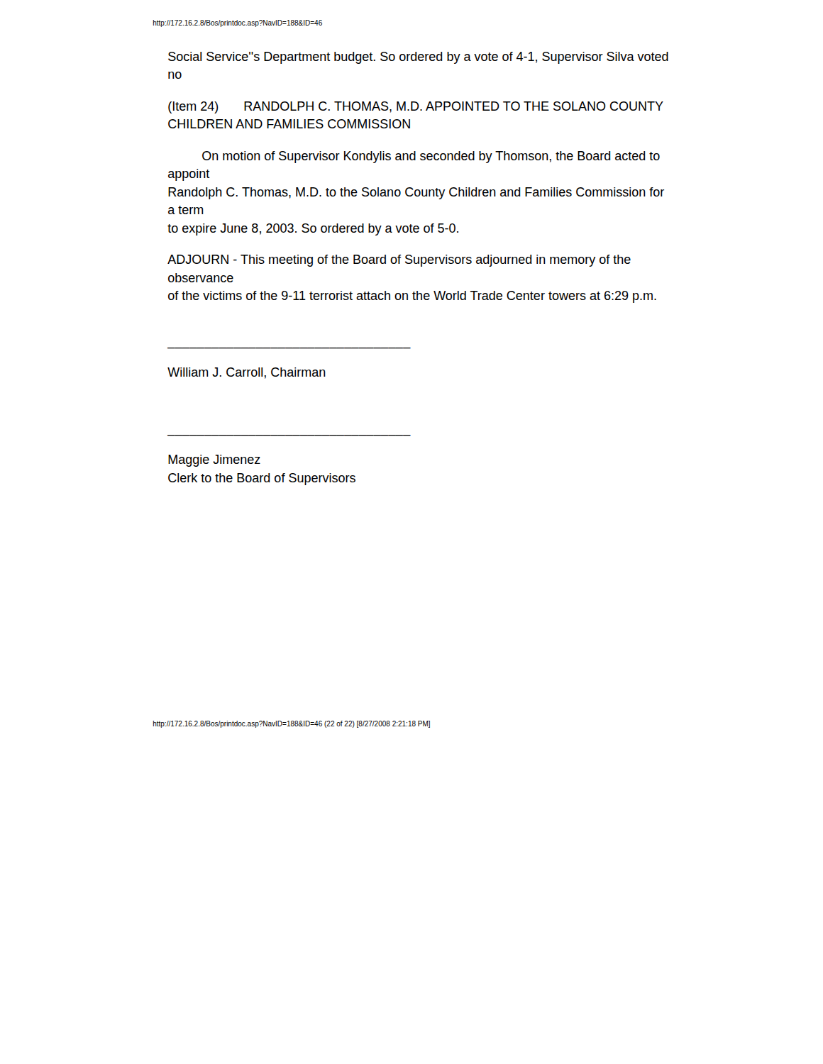http://172.16.2.8/Bos/printdoc.asp?NavID=188&ID=46
Social Service''s Department budget. So ordered by a vote of 4-1, Supervisor Silva voted no
(Item 24) RANDOLPH C. THOMAS, M.D. APPOINTED TO THE SOLANO COUNTY CHILDREN AND FAMILIES COMMISSION
On motion of Supervisor Kondylis and seconded by Thomson, the Board acted to appoint
Randolph C. Thomas, M.D. to the Solano County Children and Families Commission for a term
to expire June 8, 2003. So ordered by a vote of 5-0.
ADJOURN - This meeting of the Board of Supervisors adjourned in memory of the observance
of the victims of the 9-11 terrorist attach on the World Trade Center towers at 6:29 p.m.
_________________________________
William J. Carroll, Chairman
_________________________________
Maggie Jimenez
Clerk to the Board of Supervisors
http://172.16.2.8/Bos/printdoc.asp?NavID=188&ID=46 (22 of 22) [8/27/2008 2:21:18 PM]